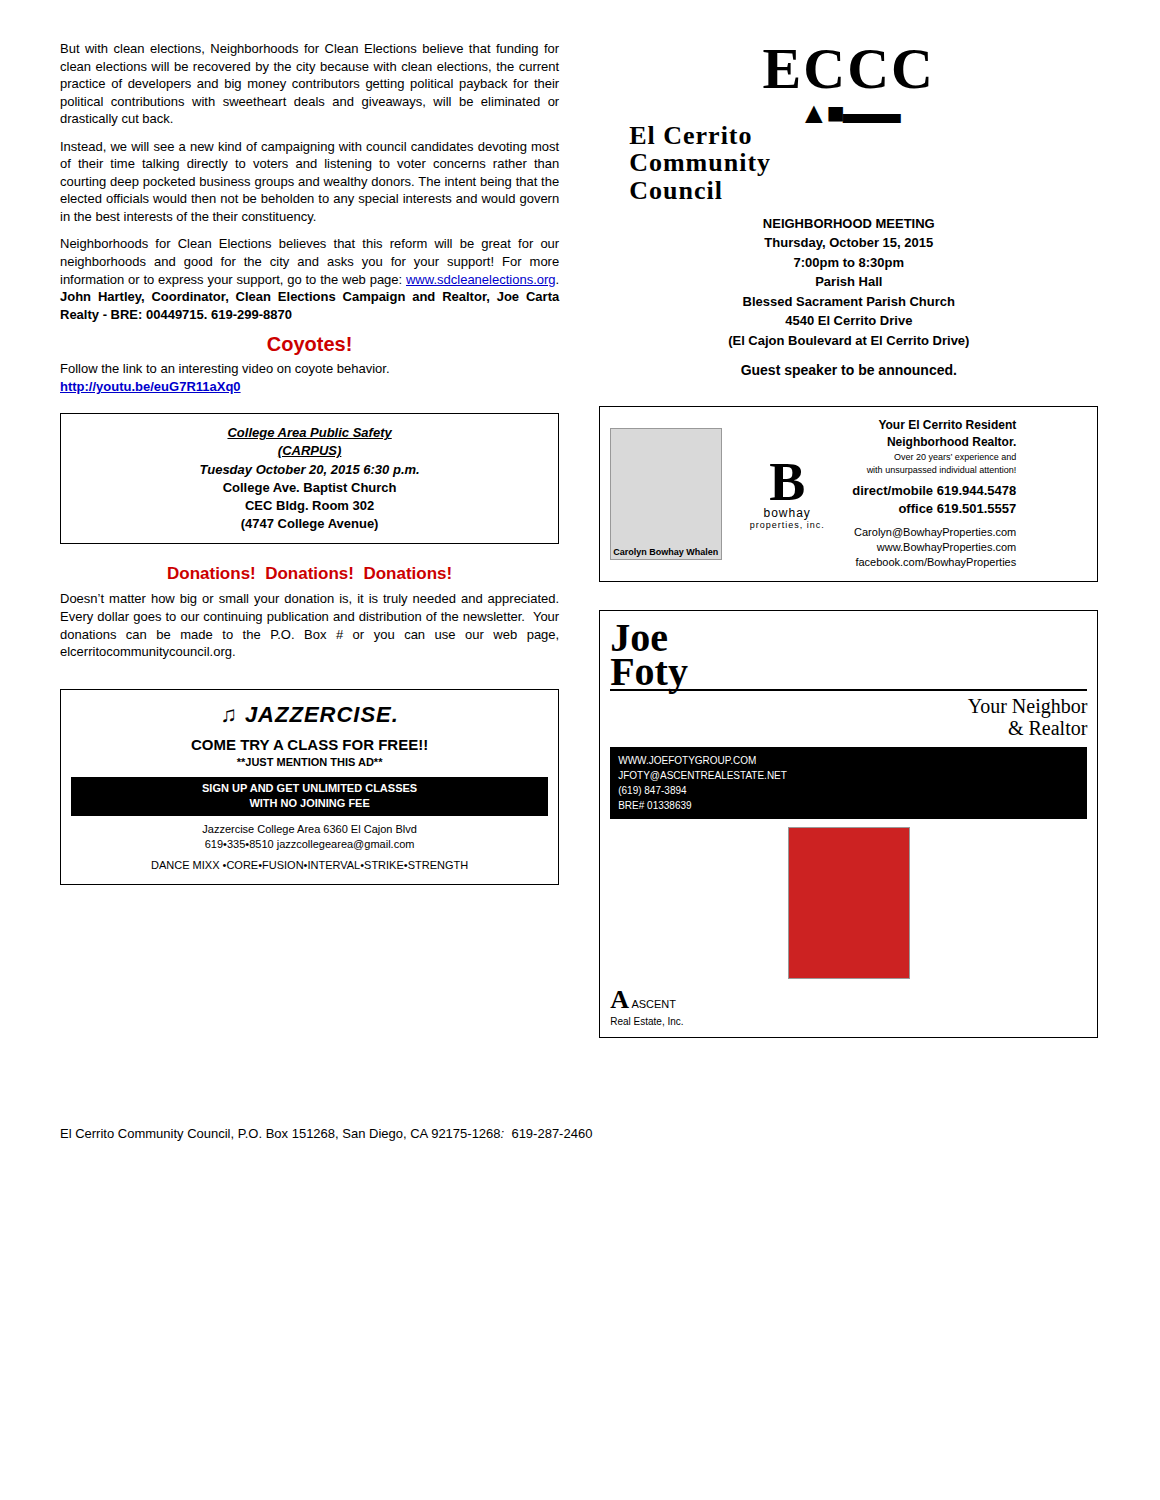But with clean elections, Neighborhoods for Clean Elections believe that funding for clean elections will be recovered by the city because with clean elections, the current practice of developers and big money contributors getting political payback for their political contributions with sweetheart deals and giveaways, will be eliminated or drastically cut back.
Instead, we will see a new kind of campaigning with council candidates devoting most of their time talking directly to voters and listening to voter concerns rather than courting deep pocketed business groups and wealthy donors. The intent being that the elected officials would then not be beholden to any special interests and would govern in the best interests of the their constituency.
Neighborhoods for Clean Elections believes that this reform will be great for our neighborhoods and good for the city and asks you for your support! For more information or to express your support, go to the web page: www.sdcleanelections.org. John Hartley, Coordinator, Clean Elections Campaign and Realtor, Joe Carta Realty - BRE: 00449715. 619-299-8870
Coyotes!
Follow the link to an interesting video on coyote behavior.
http://youtu.be/euG7R11aXq0
College Area Public Safety
(CARPUS)
Tuesday October 20, 2015 6:30 p.m.
College Ave. Baptist Church
CEC Bldg. Room 302
(4747 College Avenue)
Donations! Donations! Donations!
Doesn’t matter how big or small your donation is, it is truly needed and appreciated. Every dollar goes to our continuing publication and distribution of the newsletter. Your donations can be made to the P.O. Box # or you can use our web page, elcerritocommunitycouncil.org.
♫ JAZZERCISE.
COME TRY A CLASS FOR FREE!!
**JUST MENTION THIS AD**
SIGN UP AND GET UNLIMITED CLASSES
WITH NO JOINING FEE
Jazzercise College Area 6360 El Cajon Blvd
619•335•8510 jazzcollegearea@gmail.com
DANCE MIXX •CORE•FUSION•INTERVAL•STRIKE•STRENGTH
ECCC
▲■▬▬
El Cerrito
Community
Council
NEIGHBORHOOD MEETING
Thursday, October 15, 2015
7:00pm to 8:30pm
Parish Hall
Blessed Sacrament Parish Church
4540 El Cerrito Drive
(El Cajon Boulevard at El Cerrito Drive)
Guest speaker to be announced.
Carolyn Bowhay Whalen
B
bowhay
properties, inc.
Your El Cerrito Resident
Neighborhood Realtor.
Over 20 years’ experience and
with unsurpassed individual attention!
direct/mobile 619.944.5478
office 619.501.5557
Carolyn@BowhayProperties.com
www.BowhayProperties.com
facebook.com/BowhayProperties
Joe
Foty
Your Neighbor
& Realtor
WWW.JOEFOTYGROUP.COM
JFOTY@ASCENTREALESTATE.NET
(619) 847-3894
BRE# 01338639
A ASCENT
Real Estate, Inc.
El Cerrito Community Council, P.O. Box 151268, San Diego, CA 92175-1268: 619-287-2460